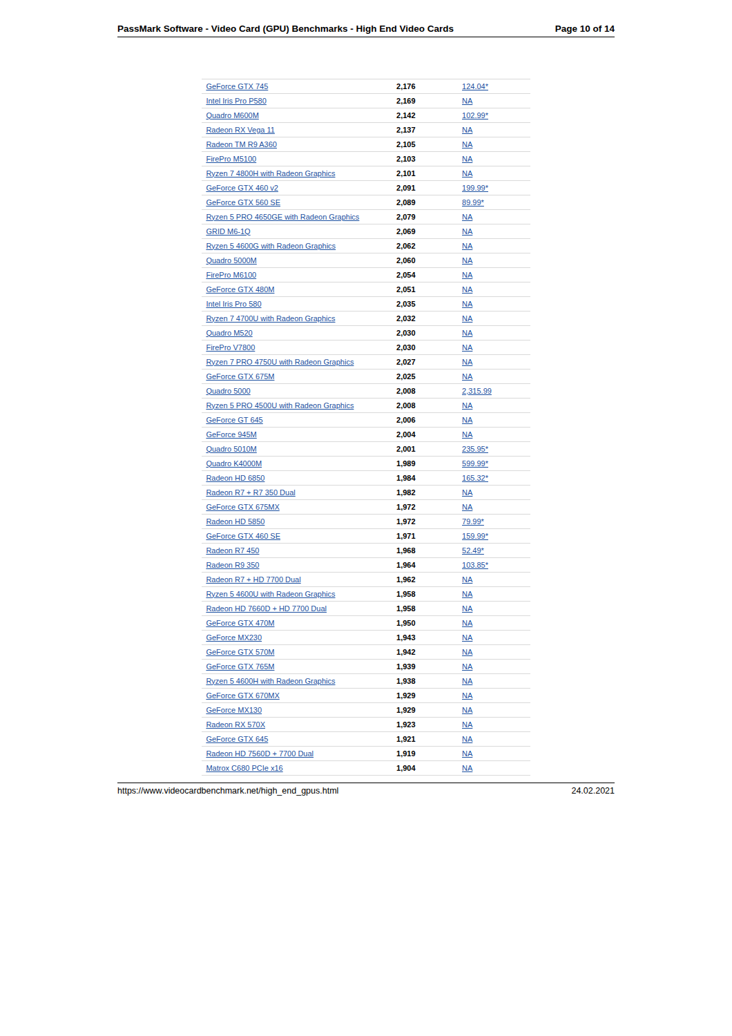PassMark Software - Video Card (GPU) Benchmarks - High End Video Cards Page 10 of 14
| GeForce GTX 745 | 2,176 | 124.04* |
| Intel Iris Pro P580 | 2,169 | NA |
| Quadro M600M | 2,142 | 102.99* |
| Radeon RX Vega 11 | 2,137 | NA |
| Radeon TM R9 A360 | 2,105 | NA |
| FirePro M5100 | 2,103 | NA |
| Ryzen 7 4800H with Radeon Graphics | 2,101 | NA |
| GeForce GTX 460 v2 | 2,091 | 199.99* |
| GeForce GTX 560 SE | 2,089 | 89.99* |
| Ryzen 5 PRO 4650GE with Radeon Graphics | 2,079 | NA |
| GRID M6-1Q | 2,069 | NA |
| Ryzen 5 4600G with Radeon Graphics | 2,062 | NA |
| Quadro 5000M | 2,060 | NA |
| FirePro M6100 | 2,054 | NA |
| GeForce GTX 480M | 2,051 | NA |
| Intel Iris Pro 580 | 2,035 | NA |
| Ryzen 7 4700U with Radeon Graphics | 2,032 | NA |
| Quadro M520 | 2,030 | NA |
| FirePro V7800 | 2,030 | NA |
| Ryzen 7 PRO 4750U with Radeon Graphics | 2,027 | NA |
| GeForce GTX 675M | 2,025 | NA |
| Quadro 5000 | 2,008 | 2,315.99 |
| Ryzen 5 PRO 4500U with Radeon Graphics | 2,008 | NA |
| GeForce GT 645 | 2,006 | NA |
| GeForce 945M | 2,004 | NA |
| Quadro 5010M | 2,001 | 235.95* |
| Quadro K4000M | 1,989 | 599.99* |
| Radeon HD 6850 | 1,984 | 165.32* |
| Radeon R7 + R7 350 Dual | 1,982 | NA |
| GeForce GTX 675MX | 1,972 | NA |
| Radeon HD 5850 | 1,972 | 79.99* |
| GeForce GTX 460 SE | 1,971 | 159.99* |
| Radeon R7 450 | 1,968 | 52.49* |
| Radeon R9 350 | 1,964 | 103.85* |
| Radeon R7 + HD 7700 Dual | 1,962 | NA |
| Ryzen 5 4600U with Radeon Graphics | 1,958 | NA |
| Radeon HD 7660D + HD 7700 Dual | 1,958 | NA |
| GeForce GTX 470M | 1,950 | NA |
| GeForce MX230 | 1,943 | NA |
| GeForce GTX 570M | 1,942 | NA |
| GeForce GTX 765M | 1,939 | NA |
| Ryzen 5 4600H with Radeon Graphics | 1,938 | NA |
| GeForce GTX 670MX | 1,929 | NA |
| GeForce MX130 | 1,929 | NA |
| Radeon RX 570X | 1,923 | NA |
| GeForce GTX 645 | 1,921 | NA |
| Radeon HD 7560D + 7700 Dual | 1,919 | NA |
| Matrox C680 PCIe x16 | 1,904 | NA |
https://www.videocardbenchmark.net/high_end_gpus.html 24.02.2021